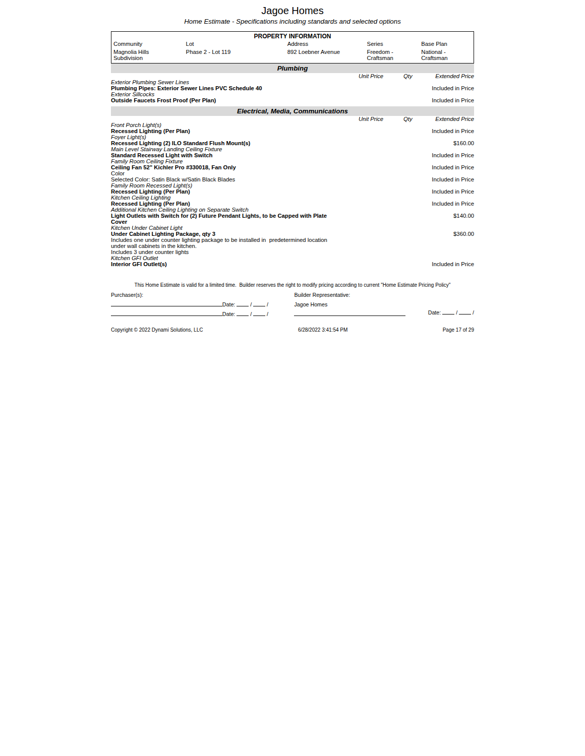Jagoe Homes
Home Estimate - Specifications including standards and selected options
PROPERTY INFORMATION
| Community | Lot | Address | Series | Base Plan |
| Magnolia Hills Subdivision | Phase 2 - Lot 119 | 892 Loebner Avenue | Freedom - Craftsman | National - Craftsman |
Plumbing
| | Unit Price | Qty | Extended Price |
| Exterior Plumbing Sewer Lines | | | |
| Plumbing Pipes: Exterior Sewer Lines PVC Schedule 40 | | | Included in Price |
| Exterior Sillcocks | | | |
| Outside Faucets Frost Proof (Per Plan) | | | Included in Price |
Electrical, Media, Communications
| | Unit Price | Qty | Extended Price |
| Front Porch Light(s) | | | |
| Recessed Lighting (Per Plan) | | | Included in Price |
| Foyer Light(s) | | | |
| Recessed Lighting (2) ILO Standard Flush Mount(s) | | | $160.00 |
| Main Level Stairway Landing Ceiling Fixture | | | |
| Standard Recessed Light with Switch | | | Included in Price |
| Family Room Ceiling Fixture | | | |
| Ceiling Fan 52" Kichler Pro #330018, Fan Only | | | Included in Price |
| Color | | | |
| Selected Color: Satin Black w/Satin Black Blades | | | Included in Price |
| Family Room Recessed Light(s) | | | |
| Recessed Lighting (Per Plan) | | | Included in Price |
| Kitchen Ceiling Lighting | | | |
| Recessed Lighting (Per Plan) | | | Included in Price |
| Additional Kitchen Ceiling Lighting on Separate Switch | | | |
| Light Outlets with Switch for (2) Future Pendant Lights, to be Capped with Plate Cover | | | $140.00 |
| Kitchen Under Cabinet Light | | | |
| Under Cabinet Lighting Package, qty 3 | | | $360.00 |
| Includes one under counter lighting package to be installed in predetermined location under wall cabinets in the kitchen. | | | |
| Includes 3 under counter lights | | | |
| Kitchen GFI Outlet | | | |
| Interior GFI Outlet(s) | | | Included in Price |
This Home Estimate is valid for a limited time. Builder reserves the right to modify pricing according to current "Home Estimate Pricing Policy"
| Purchaser(s): | | Builder Representative: |
| | Date: / / | Jagoe Homes |
| | Date: / / | Date: / / |
Copyright © 2022 Dynami Solutions, LLC
6/28/2022 3:41:54 PM
Page 17 of 29